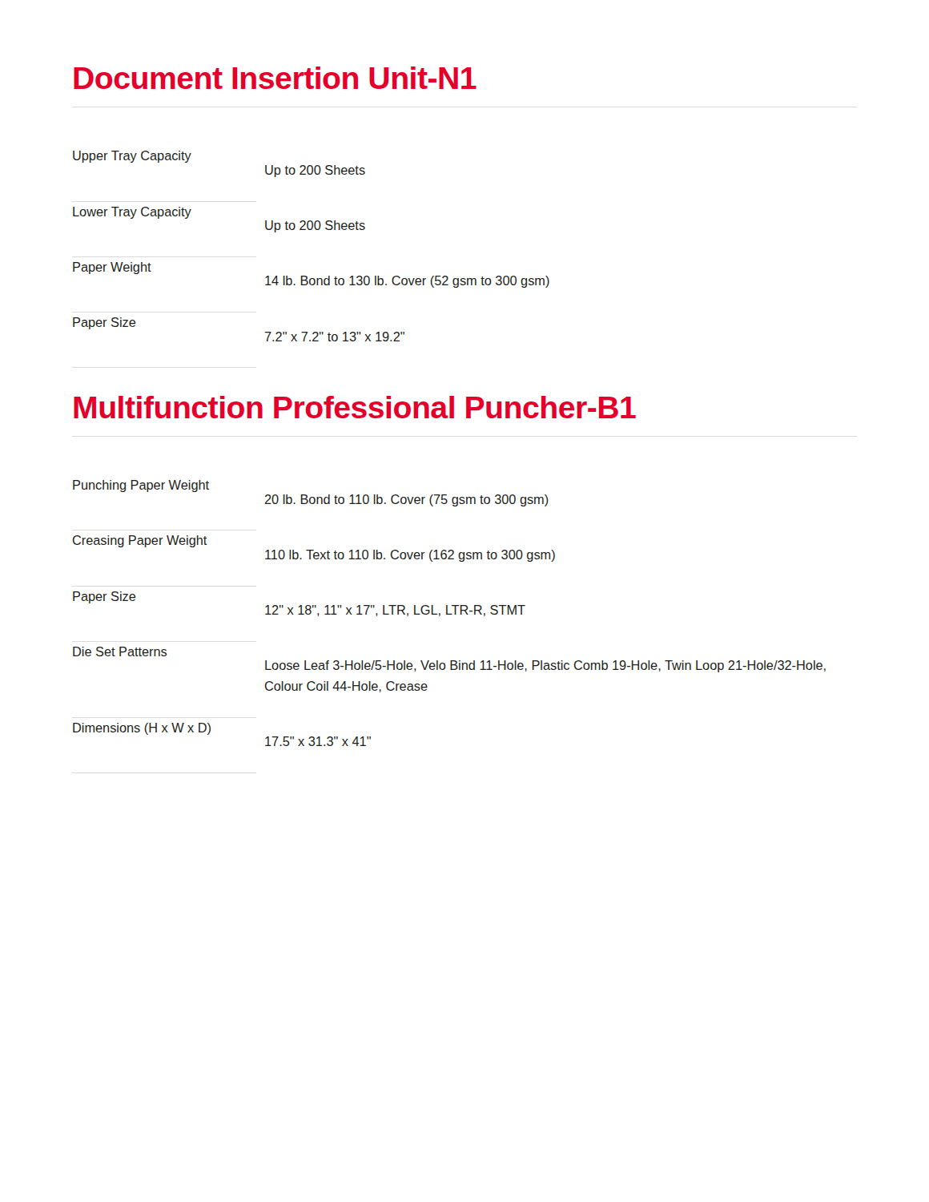Document Insertion Unit-N1
| Upper Tray Capacity | Up to 200 Sheets |
| Lower Tray Capacity | Up to 200 Sheets |
| Paper Weight | 14 lb. Bond to 130 lb. Cover (52 gsm to 300 gsm) |
| Paper Size | 7.2" x 7.2" to 13" x 19.2" |
Multifunction Professional Puncher-B1
| Punching Paper Weight | 20 lb. Bond to 110 lb. Cover (75 gsm to 300 gsm) |
| Creasing Paper Weight | 110 lb. Text to 110 lb. Cover (162 gsm to 300 gsm) |
| Paper Size | 12" x 18", 11" x 17", LTR, LGL, LTR-R, STMT |
| Die Set Patterns | Loose Leaf 3-Hole/5-Hole, Velo Bind 11-Hole, Plastic Comb 19-Hole, Twin Loop 21-Hole/32-Hole, Colour Coil 44-Hole, Crease |
| Dimensions (H x W x D) | 17.5" x 31.3" x 41" |